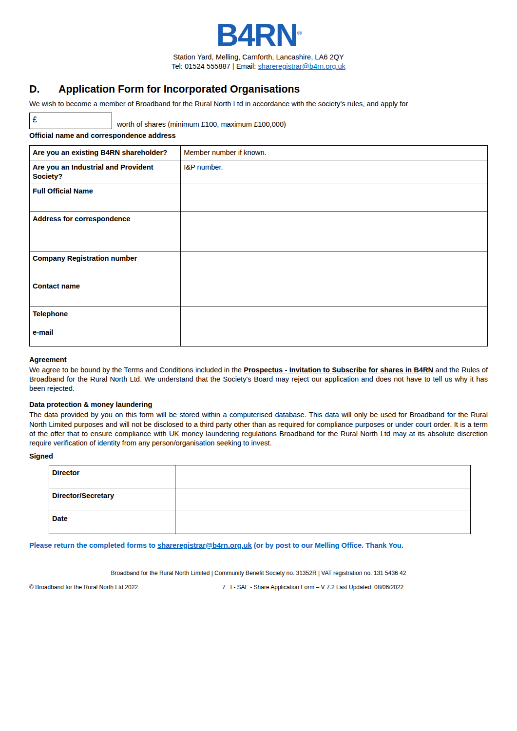B4RN®
Station Yard, Melling, Carnforth, Lancashire, LA6 2QY
Tel: 01524 555887 | Email: shareregistrar@b4rn.org.uk
D. Application Form for Incorporated Organisations
We wish to become a member of Broadband for the Rural North Ltd in accordance with the society's rules, and apply for
£
worth of shares (minimum £100, maximum £100,000)
Official name and correspondence address
| Are you an existing B4RN shareholder? | Member number if known. |
| Are you an Industrial and Provident Society? | I&P number. |
| Full Official Name | |
| Address for correspondence | |
| Company Registration number | |
| Contact name | |
| Telephone e-mail | |
Agreement
We agree to be bound by the Terms and Conditions included in the Prospectus - Invitation to Subscribe for shares in B4RN and the Rules of Broadband for the Rural North Ltd. We understand that the Society's Board may reject our application and does not have to tell us why it has been rejected.
Data protection & money laundering
The data provided by you on this form will be stored within a computerised database. This data will only be used for Broadband for the Rural North Limited purposes and will not be disclosed to a third party other than as required for compliance purposes or under court order. It is a term of the offer that to ensure compliance with UK money laundering regulations Broadband for the Rural North Ltd may at its absolute discretion require verification of identity from any person/organisation seeking to invest.
Signed
| Director | |
| Director/Secretary | |
| Date | |
Please return the completed forms to shareregistrar@b4rn.org.uk (or by post to our Melling Office. Thank You.
Broadband for the Rural North Limited | Community Benefit Society no. 31352R | VAT registration no. 131 5436 42
© Broadband for the Rural North Ltd 2022
7 I - SAF - Share Application Form – V 7.2 Last Updated: 08/06/2022